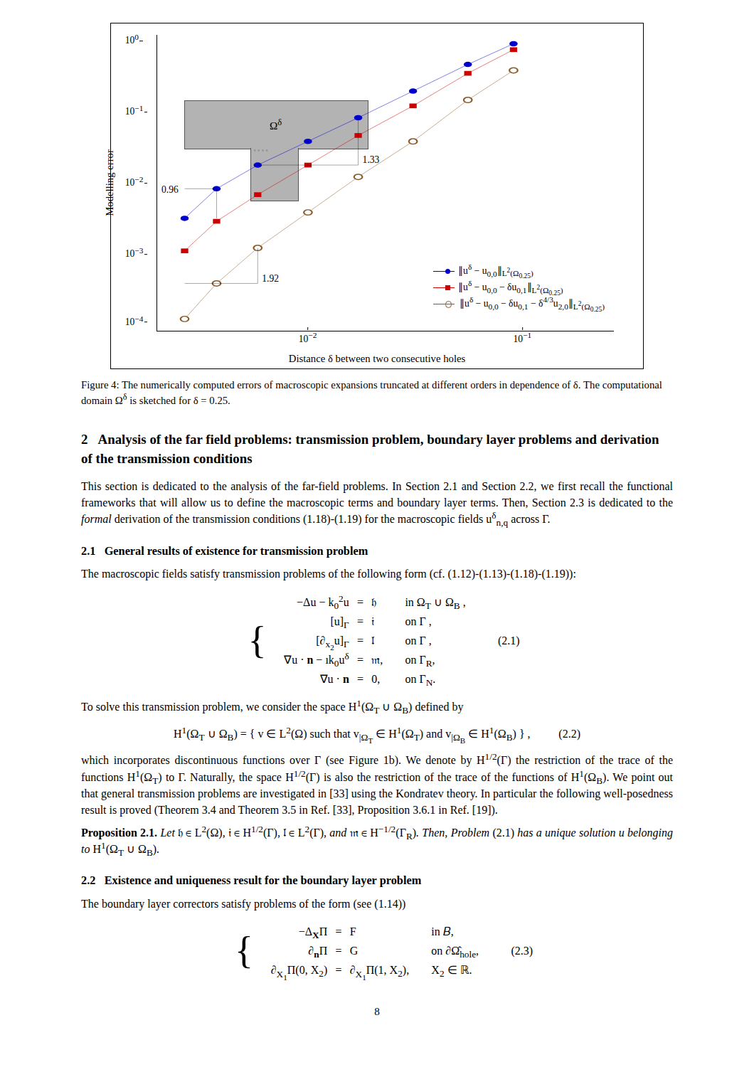Modelling error 100 10−1 10−2 10−3 10−4 10−2 10−1
Ωδ ◦◦◦◦
0.96 1.33 1.92
∥uδ − u0,0∥L2(Ω0.25)
∥uδ − u0,0 − δu0,1∥L2(Ω0.25)
∥uδ − u0,0 − δu0,1 − δ4/3u2,0∥L2(Ω0.25)
Distance δ between two consecutive holes
Figure 4: The numerically computed errors of macroscopic expansions truncated at different orders in dependence of δ. The computational domain Ωδ is sketched for δ = 0.25.
2 Analysis of the far field problems: transmission problem, boundary layer problems and derivation of the transmission conditions
This section is dedicated to the analysis of the far-field problems. In Section 2.1 and Section 2.2, we first recall the functional frameworks that will allow us to define the macroscopic terms and boundary layer terms. Then, Section 2.3 is dedicated to the formal derivation of the transmission conditions (1.18)-(1.19) for the macroscopic fields uδn,q across Γ.
2.1 General results of existence for transmission problem
The macroscopic fields satisfy transmission problems of the following form (cf. (1.12)-(1.13)-(1.18)-(1.19)):
| { | −Δu − k 0 2 u | = | 𝔥 | in Ω T ∪ Ω B , |
| [u] Γ | = | 𝔦 | on Γ , |
| [∂ x 2 u] Γ | = | 𝔩 | on Γ , |
| ∇u · n − ık 0 u δ | = | 𝔪, | on Γ R , |
| ∇u · n | = | 0, | on Γ N . |
(2.1)
To solve this transmission problem, we consider the space H1(ΩT ∪ ΩB) defined by
H1(ΩT ∪ ΩB) = { v ∈ L2(Ω) such that v|ΩT ∈ H1(ΩT) and v|ΩB ∈ H1(ΩB) } ,
(2.2)
which incorporates discontinuous functions over Γ (see Figure 1b). We denote by H1/2(Γ) the restriction of the trace of the functions H1(ΩT) to Γ. Naturally, the space H1/2(Γ) is also the restriction of the trace of the functions of H1(ΩB). We point out that general transmission problems are investigated in [33] using the Kondratev theory. In particular the following well-posedness result is proved (Theorem 3.4 and Theorem 3.5 in Ref. [33], Proposition 3.6.1 in Ref. [19]).
Proposition 2.1. Let 𝔥 ∈ L2(Ω), 𝔦 ∈ H1/2(Γ), 𝔩 ∈ L2(Γ), and 𝔪 ∈ H−1/2(ΓR). Then, Problem (2.1) has a unique solution u belonging to H1(ΩT ∪ ΩB).
2.2 Existence and uniqueness result for the boundary layer problem
The boundary layer correctors satisfy problems of the form (see (1.14))
| { | −Δ X Π | = | F | in 𝐵, |
| ∂ n Π | = | G | on ∂Ω̂ hole , |
| ∂ X 1 Π(0, X 2 ) | = | ∂ X 1 Π(1, X 2 ), | X 2 ∈ ℝ. |
(2.3)
8